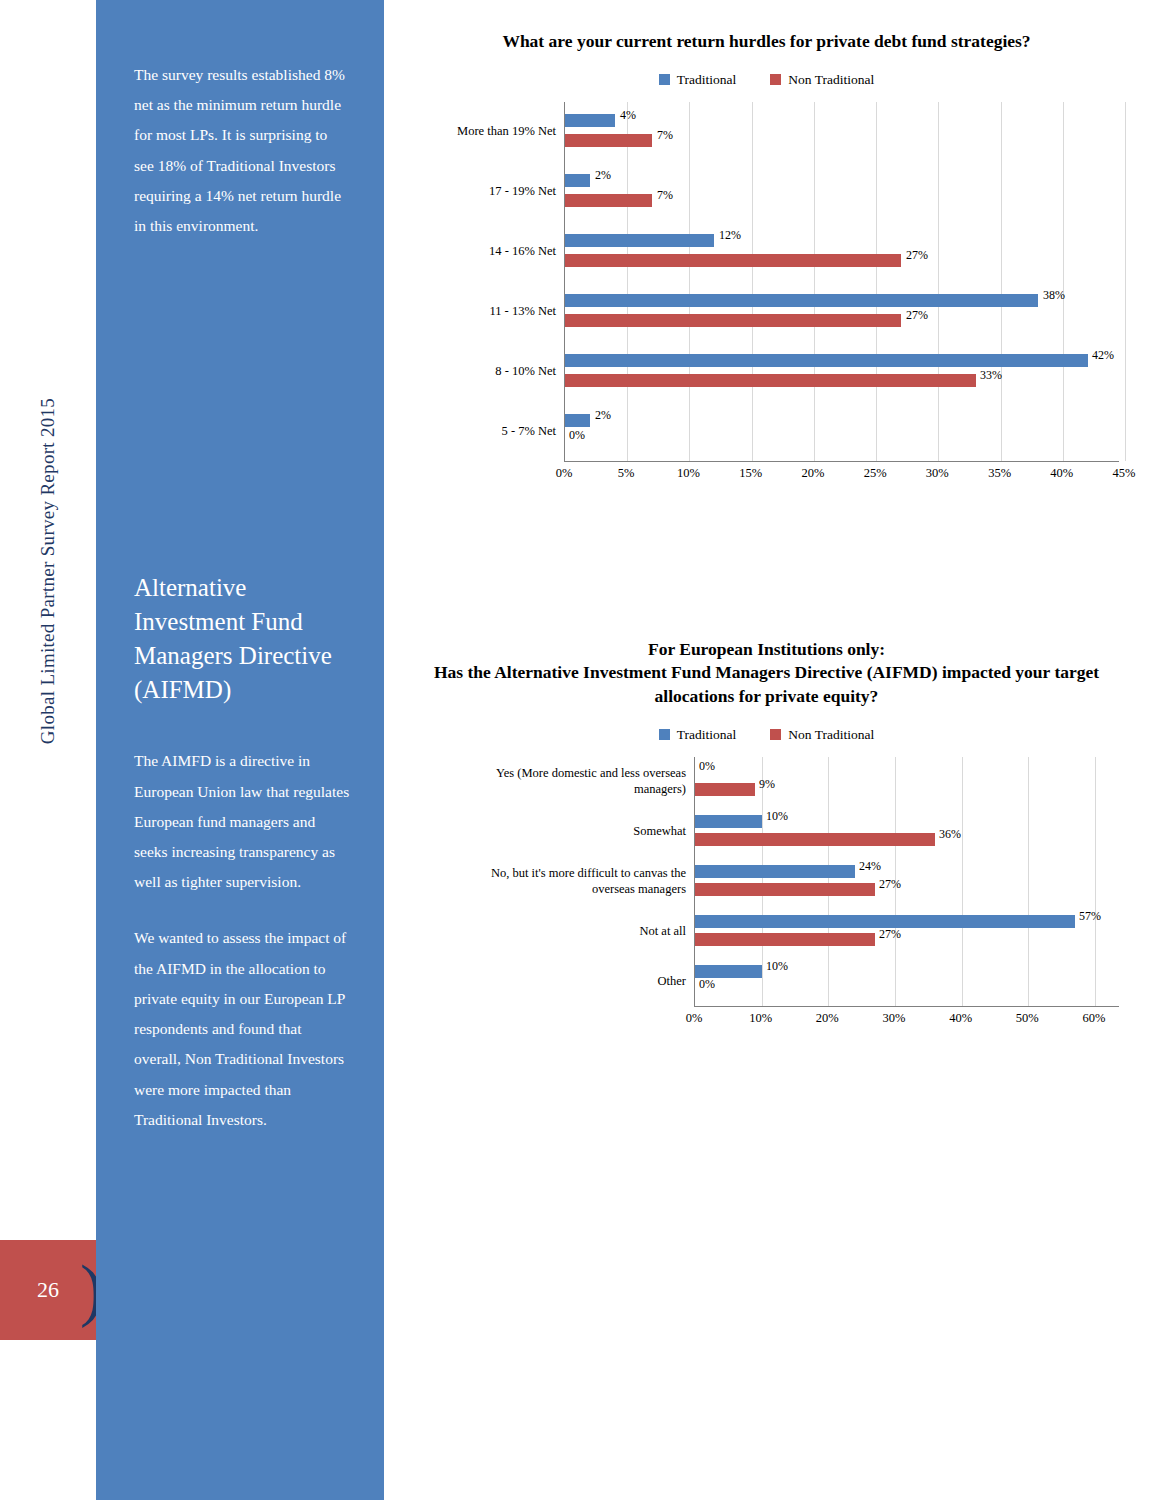Global Limited Partner Survey Report 2015
(
26
)
The survey results established 8% net as the minimum return hurdle for most LPs. It is surprising to see 18% of Traditional Investors requiring a 14% net return hurdle in this environment.
Alternative Investment Fund Managers Directive (AIFMD)
The AIMFD is a directive in European Union law that regulates European fund managers and seeks increasing transparency as well as tighter supervision.
We wanted to assess the impact of the AIFMD in the allocation to private equity in our European LP respondents and found that overall, Non Traditional Investors were more impacted than Traditional Investors.
What are your current return hurdles for private debt fund strategies?
Traditional Non Traditional
More than 19% Net
17 - 19% Net
14 - 16% Net
11 - 13% Net
8 - 10% Net
5 - 7% Net
4%
7%
2%
7%
12%
27%
38%
27%
42%
33%
2%
0%
0% 5% 10% 15% 20% 25% 30% 35% 40% 45%
For European Institutions only:
Has the Alternative Investment Fund Managers Directive (AIFMD) impacted your target allocations for private equity?
Traditional Non Traditional
Yes (More domestic and less overseas
managers)
Somewhat
No, but it's more difficult to canvas the
overseas managers
Not at all
Other
0%
9%
10%
36%
24%
27%
57%
27%
10%
0%
0% 10% 20% 30% 40% 50% 60%